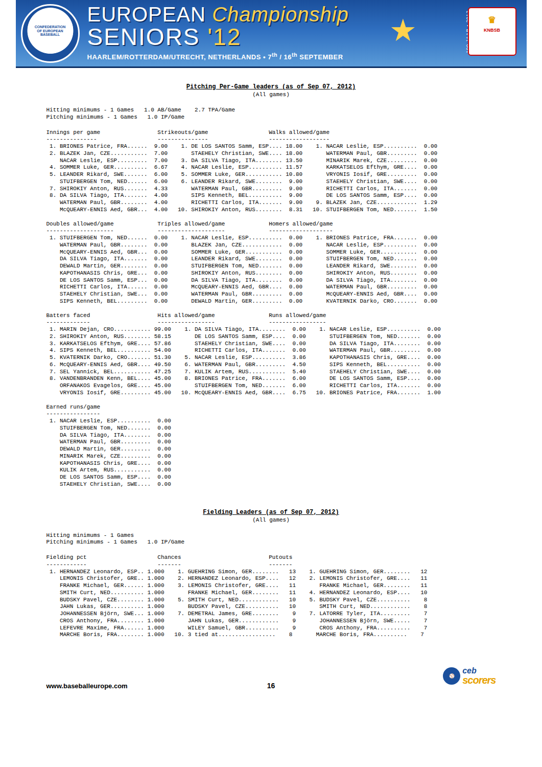CONFEDERATION
OF EUROPEAN
BASEBALL
EUROPEAN Championship
SENIORS '12
HAARLEM/ROTTERDAM/UTRECHT, NETHERLANDS • 7th / 16th SEPTEMBER
★
100 JAAR • 2012
♛KNBSB
Pitching Per-Game leaders (as of Sep 07, 2012)
(All games)
Hitting minimums - 1 Games   1.0 AB/Game    2.7 TPA/Game
Pitching minimums - 1 Games   1.0 IP/Game
Innings per game                 Strikeouts/game                  Walks allowed/game
---------------                  ---------------                  ------------------
 1. BRIONES Patrice, FRA......  9.00    1. DE LOS SANTOS Samm, ESP.... 18.00    1. NACAR Leslie, ESP..........  0.00
 2. BLAZEK Jan, CZE...........  7.00       STAEHELY Christian, SWE.... 18.00       WATERMAN Paul, GBR.........  0.00
    NACAR Leslie, ESP.........  7.00    3. DA SILVA Tiago, ITA........ 13.50       MINARIK Marek, CZE.........  0.00
 4. SOMMER Luke, GER..........  6.67    4. NACAR Leslie, ESP.......... 11.57       KARKATSELOS Efthym, GRE....  0.00
 5. LEANDER Rikard, SWE.......  6.00    5. SOMMER Luke, GER........... 10.80       VRYONIS Iosif, GRE.........  0.00
    STUIFBERGEN Tom, NED......  6.00    6. LEANDER Rikard, SWE........  9.00       STAEHELY Christian, SWE....  0.00
 7. SHIROKIY Anton, RUS.......  4.33       WATERMAN Paul, GBR.........  9.00       RICHETTI Carlos, ITA.......  0.00
 8. DA SILVA Tiago, ITA.......  4.00       SIPS Kenneth, BEL..........  9.00       DE LOS SANTOS Samm, ESP....  0.00
    WATERMAN Paul, GBR........  4.00       RICHETTI Carlos, ITA.......  9.00    9. BLAZEK Jan, CZE............  1.29
    McQUEARY-ENNIS Aed, GBR...  4.00   10. SHIROKIY Anton, RUS........  8.31   10. STUIFBERGEN Tom, NED.......  1.50
Doubles allowed/game             Triples allowed/game             Homers allowed/game
--------------------             --------------------             -------------------
 1. STUIFBERGEN Tom, NED......  0.00    1. NACAR Leslie, ESP..........  0.00    1. BRIONES Patrice, FRA.......  0.00
    WATERMAN Paul, GBR........  0.00       BLAZEK Jan, CZE............  0.00       NACAR Leslie, ESP..........  0.00
    McQUEARY-ENNIS Aed, GBR...  0.00       SOMMER Luke, GER...........  0.00       SOMMER Luke, GER...........  0.00
    DA SILVA Tiago, ITA.......  0.00       LEANDER Rikard, SWE........  0.00       STUIFBERGEN Tom, NED.......  0.00
    DEWALD Martin, GER........  0.00       STUIFBERGEN Tom, NED.......  0.00       LEANDER Rikard, SWE........  0.00
    KAPOTHANASIS Chris, GRE...  0.00       SHIROKIY Anton, RUS........  0.00       SHIROKIY Anton, RUS........  0.00
    DE LOS SANTOS Samm, ESP...  0.00       DA SILVA Tiago, ITA........  0.00       DA SILVA Tiago, ITA........  0.00
    RICHETTI Carlos, ITA......  0.00       McQUEARY-ENNIS Aed, GBR....  0.00       WATERMAN Paul, GBR.........  0.00
    STAEHELY Christian, SWE...  0.00       WATERMAN Paul, GBR.........  0.00       McQUEARY-ENNIS Aed, GBR....  0.00
    SIPS Kenneth, BEL.........  0.00       DEWALD Martin, GER.........  0.00       KVATERNIK Darko, CRO.......  0.00
Batters faced                    Hits allowed/game                Runs allowed/game
-------------                    -----------------                -----------------
 1. MARIN Dejan, CRO........... 99.00    1. DA SILVA Tiago, ITA........  0.00    1. NACAR Leslie, ESP..........  0.00
 2. SHIROKIY Anton, RUS........ 58.15       DE LOS SANTOS Samm, ESP....  0.00       STUIFBERGEN Tom, NED.......  0.00
 3. KARKATSELOS Efthym, GRE.... 57.86       STAEHELY Christian, SWE....  0.00       DA SILVA Tiago, ITA........  0.00
 4. SIPS Kenneth, BEL.......... 54.00       RICHETTI Carlos, ITA.......  0.00       WATERMAN Paul, GBR.........  0.00
 5. KVATERNIK Darko, CRO....... 51.30    5. NACAR Leslie, ESP..........  3.86       KAPOTHANASIS Chris, GRE....  0.00
 6. McQUEARY-ENNIS Aed, GBR.... 49.50    6. WATERMAN Paul, GBR.........  4.50       SIPS Kenneth, BEL..........  0.00
 7. SEL Yannick, BEL........... 47.25    7. KULIK Artem, RUS...........  5.40       STAEHELY Christian, SWE....  0.00
 8. VANDENBRANDEN Kenn, BEL.... 45.00    8. BRIONES Patrice, FRA.......  6.00       DE LOS SANTOS Samm, ESP....  0.00
    ORFANAKOS Evagelos, GRE.... 45.00       STUIFBERGEN Tom, NED.......  6.00       RICHETTI Carlos, ITA.......  0.00
    VRYONIS Iosif, GRE......... 45.00   10. McQUEARY-ENNIS Aed, GBR....  6.75   10. BRIONES Patrice, FRA.......  1.00
Earned runs/game
----------------
 1. NACAR Leslie, ESP..........  0.00
    STUIFBERGEN Tom, NED.......  0.00
    DA SILVA Tiago, ITA........  0.00
    WATERMAN Paul, GBR.........  0.00
    DEWALD Martin, GER.........  0.00
    MINARIK Marek, CZE.........  0.00
    KAPOTHANASIS Chris, GRE....  0.00
    KULIK Artem, RUS...........  0.00
    DE LOS SANTOS Samm, ESP....  0.00
    STAEHELY Christian, SWE....  0.00
Fielding Leaders (as of Sep 07, 2012)
(All games)
Hitting minimums - 1 Games
Pitching minimums - 1 Games   1.0 IP/Game
Fielding pct                     Chances                          Putouts
------------                     -------                          -------
 1. HERNANDEZ Leonardo, ESP.. 1.000    1. GUEHRING Simon, GER........   13    1. GUEHRING Simon, GER........   12
    LEMONIS Christofer, GRE.. 1.000    2. HERNANDEZ Leonardo, ESP....   12    2. LEMONIS Christofer, GRE....   11
    FRANKE Michael, GER...... 1.000    3. LEMONIS Christofer, GRE....   11       FRANKE Michael, GER........   11
    SMITH Curt, NED.......... 1.000       FRANKE Michael, GER........   11    4. HERNANDEZ Leonardo, ESP....   10
    BUDSKY Pavel, CZE........ 1.000    5. SMITH Curt, NED............   10    5. BUDSKY Pavel, CZE..........    8
    JAHN Lukas, GER.......... 1.000       BUDSKY Pavel, CZE..........   10       SMITH Curt, NED............    8
    JOHANNESSEN Björn, SWE... 1.000    7. DEMETRAL James, GRE........    9    7. LATORRE Tyler, ITA.........    7
    CROS Anthony, FRA........ 1.000       JAHN Lukas, GER............    9       JOHANNESSEN Björn, SWE.....    7
    LEFEVRE Maxime, FRA...... 1.000       WILEY Samuel, GBR..........    9       CROS Anthony, FRA..........    7
    MARCHE Boris, FRA........ 1.000   10. 3 tied at.................    8       MARCHE Boris, FRA..........    7
www.baseballeurope.com
16
⚾ceb
scorers